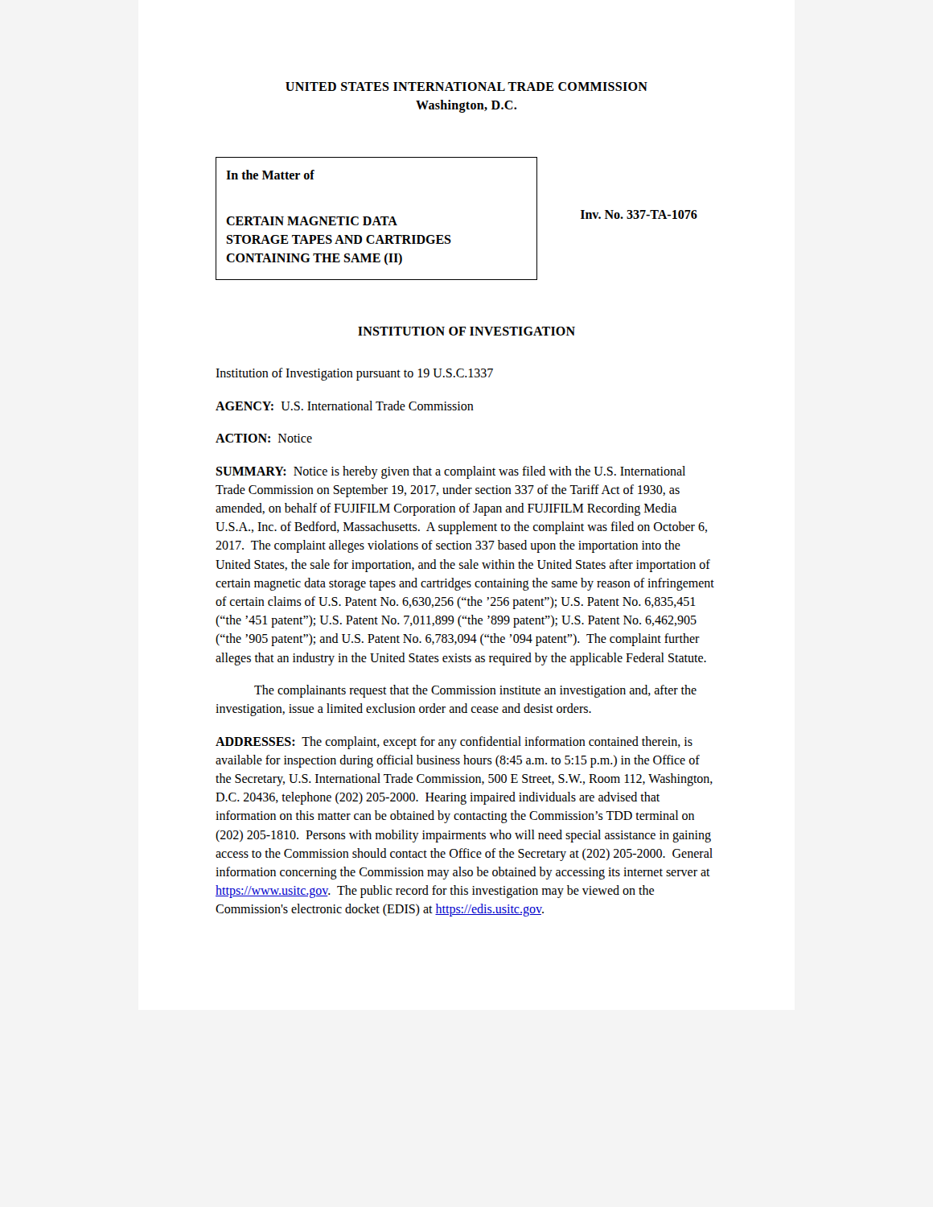United States International Trade Commission
Washington, D.C.
| In the Matter of CERTAIN MAGNETIC DATA STORAGE TAPES AND CARTRIDGES CONTAINING THE SAME (II) | Inv. No. 337-TA-1076 |
Institution of Investigation
Institution of Investigation pursuant to 19 U.S.C.1337
AGENCY: U.S. International Trade Commission
ACTION: Notice
SUMMARY: Notice is hereby given that a complaint was filed with the U.S. International Trade Commission on September 19, 2017, under section 337 of the Tariff Act of 1930, as amended, on behalf of FUJIFILM Corporation of Japan and FUJIFILM Recording Media U.S.A., Inc. of Bedford, Massachusetts. A supplement to the complaint was filed on October 6, 2017. The complaint alleges violations of section 337 based upon the importation into the United States, the sale for importation, and the sale within the United States after importation of certain magnetic data storage tapes and cartridges containing the same by reason of infringement of certain claims of U.S. Patent No. 6,630,256 (“the ’256 patent”); U.S. Patent No. 6,835,451 (“the ’451 patent”); U.S. Patent No. 7,011,899 (“the ’899 patent”); U.S. Patent No. 6,462,905 (“the ’905 patent”); and U.S. Patent No. 6,783,094 (“the ’094 patent”). The complaint further alleges that an industry in the United States exists as required by the applicable Federal Statute.
The complainants request that the Commission institute an investigation and, after the investigation, issue a limited exclusion order and cease and desist orders.
ADDRESSES: The complaint, except for any confidential information contained therein, is available for inspection during official business hours (8:45 a.m. to 5:15 p.m.) in the Office of the Secretary, U.S. International Trade Commission, 500 E Street, S.W., Room 112, Washington, D.C. 20436, telephone (202) 205-2000. Hearing impaired individuals are advised that information on this matter can be obtained by contacting the Commission’s TDD terminal on (202) 205-1810. Persons with mobility impairments who will need special assistance in gaining access to the Commission should contact the Office of the Secretary at (202) 205-2000. General information concerning the Commission may also be obtained by accessing its internet server at https://www.usitc.gov. The public record for this investigation may be viewed on the Commission's electronic docket (EDIS) at https://edis.usitc.gov.